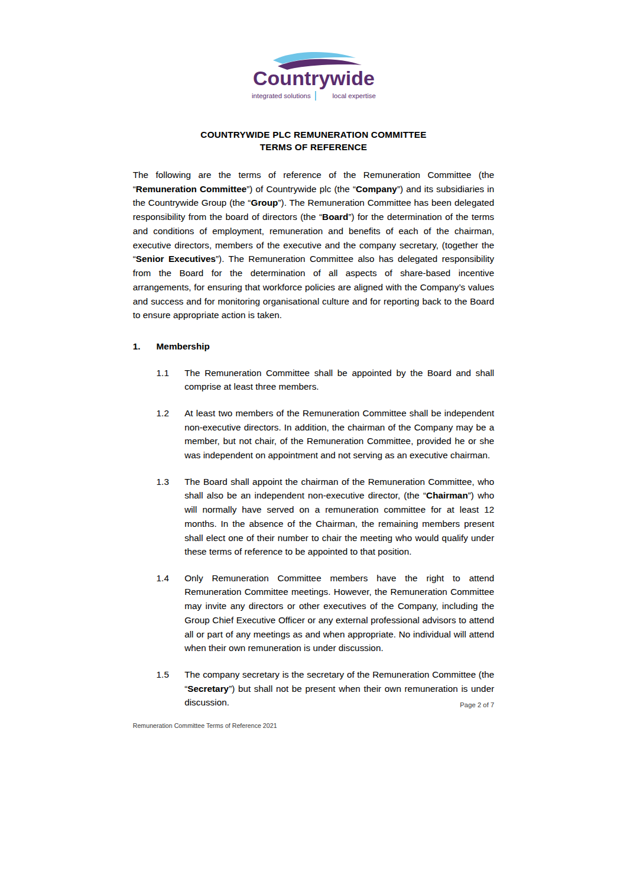Countrywide integrated solutions local expertise
COUNTRYWIDE PLC REMUNERATION COMMITTEE
TERMS OF REFERENCE
The following are the terms of reference of the Remuneration Committee (the “Remuneration Committee”) of Countrywide plc (the “Company”) and its subsidiaries in the Countrywide Group (the “Group”). The Remuneration Committee has been delegated responsibility from the board of directors (the “Board”) for the determination of the terms and conditions of employment, remuneration and benefits of each of the chairman, executive directors, members of the executive and the company secretary, (together the “Senior Executives”). The Remuneration Committee also has delegated responsibility from the Board for the determination of all aspects of share-based incentive arrangements, for ensuring that workforce policies are aligned with the Company’s values and success and for monitoring organisational culture and for reporting back to the Board to ensure appropriate action is taken.
1. Membership
1.1 The Remuneration Committee shall be appointed by the Board and shall comprise at least three members.
1.2 At least two members of the Remuneration Committee shall be independent non-executive directors. In addition, the chairman of the Company may be a member, but not chair, of the Remuneration Committee, provided he or she was independent on appointment and not serving as an executive chairman.
1.3 The Board shall appoint the chairman of the Remuneration Committee, who shall also be an independent non-executive director, (the “Chairman”) who will normally have served on a remuneration committee for at least 12 months. In the absence of the Chairman, the remaining members present shall elect one of their number to chair the meeting who would qualify under these terms of reference to be appointed to that position.
1.4 Only Remuneration Committee members have the right to attend Remuneration Committee meetings. However, the Remuneration Committee may invite any directors or other executives of the Company, including the Group Chief Executive Officer or any external professional advisors to attend all or part of any meetings as and when appropriate. No individual will attend when their own remuneration is under discussion.
1.5 The company secretary is the secretary of the Remuneration Committee (the “Secretary”) but shall not be present when their own remuneration is under discussion.
Page 2 of 7
Remuneration Committee Terms of Reference 2021